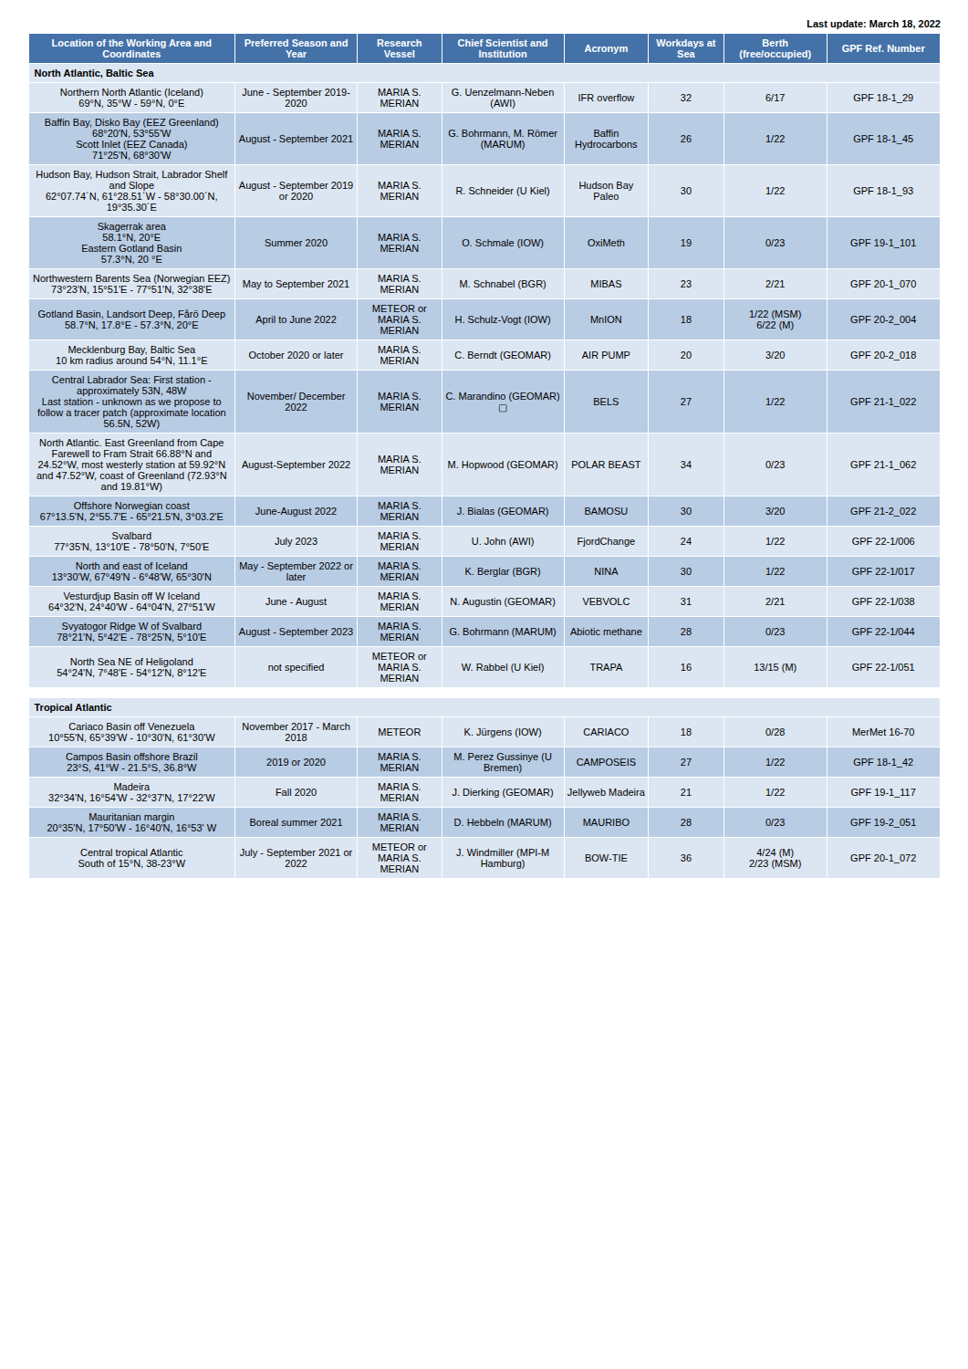Last update: March 18, 2022
| Location of the Working Area and Coordinates | Preferred Season and Year | Research Vessel | Chief Scientist and Institution | Acronym | Workdays at Sea | Berth (free/occupied) | GPF Ref. Number |
| --- | --- | --- | --- | --- | --- | --- | --- |
| North Atlantic, Baltic Sea |
| Northern North Atlantic (Iceland) 69°N, 35°W - 59°N, 0°E | June - September 2019-2020 | MARIA S. MERIAN | G. Uenzelmann-Neben (AWI) | IFR overflow | 32 | 6/17 | GPF 18-1_29 |
| Baffin Bay, Disko Bay (EEZ Greenland) 68°20'N, 53°55'W Scott Inlet (EEZ Canada) 71°25'N, 68°30'W | August - September 2021 | MARIA S. MERIAN | G. Bohrmann, M. Römer (MARUM) | Baffin Hydrocarbons | 26 | 1/22 | GPF 18-1_45 |
| Hudson Bay, Hudson Strait, Labrador Shelf and Slope 62°07.74´N, 61°28.51´W - 58°30.00´N, 19°35.30´E | August - September 2019 or 2020 | MARIA S. MERIAN | R. Schneider (U Kiel) | Hudson Bay Paleo | 30 | 1/22 | GPF 18-1_93 |
| Skagerrak area 58.1°N, 20°E Eastern Gotland Basin 57.3°N, 20 °E | Summer 2020 | MARIA S. MERIAN | O. Schmale (IOW) | OxiMeth | 19 | 0/23 | GPF 19-1_101 |
| Northwestern Barents Sea (Norwegian EEZ) 73°23'N, 15°51'E - 77°51'N, 32°38'E | May to September 2021 | MARIA S. MERIAN | M. Schnabel (BGR) | MIBAS | 23 | 2/21 | GPF 20-1_070 |
| Gotland Basin, Landsort Deep, Fårö Deep 58.7°N, 17.8°E - 57.3°N, 20°E | April to June 2022 | METEOR or MARIA S. MERIAN | H. Schulz-Vogt (IOW) | MnION | 18 | 1/22 (MSM) 6/22 (M) | GPF 20-2_004 |
| Mecklenburg Bay, Baltic Sea 10 km radius around 54°N, 11.1°E | October 2020 or later | MARIA S. MERIAN | C. Berndt (GEOMAR) | AIR PUMP | 20 | 3/20 | GPF 20-2_018 |
| Central Labrador Sea: First station - approximately 53N, 48W Last station - unknown as we propose to follow a tracer patch (approximate location 56.5N, 52W) | November/ December 2022 | MARIA S. MERIAN | C. Marandino (GEOMAR) ▢ | BELS | 27 | 1/22 | GPF 21-1_022 |
| North Atlantic. East Greenland from Cape Farewell to Fram Strait 66.88°N and 24.52°W, most westerly station at 59.92°N and 47.52°W, coast of Greenland (72.93°N and 19.81°W) | August-September 2022 | MARIA S. MERIAN | M. Hopwood (GEOMAR) | POLAR BEAST | 34 | 0/23 | GPF 21-1_062 |
| Offshore Norwegian coast 67°13.5'N, 2°55.7'E - 65°21.5'N, 3°03.2'E | June-August 2022 | MARIA S. MERIAN | J. Bialas (GEOMAR) | BAMOSU | 30 | 3/20 | GPF 21-2_022 |
| Svalbard 77°35'N, 13°10'E - 78°50'N, 7°50'E | July 2023 | MARIA S. MERIAN | U. John (AWI) | FjordChange | 24 | 1/22 | GPF 22-1/006 |
| North and east of Iceland 13°30'W, 67°49'N - 6°48'W, 65°30'N | May - September 2022 or later | MARIA S. MERIAN | K. Berglar (BGR) | NINA | 30 | 1/22 | GPF 22-1/017 |
| Vesturdjup Basin off W Iceland 64°32'N, 24°40'W - 64°04'N, 27°51'W | June - August | MARIA S. MERIAN | N. Augustin (GEOMAR) | VEBVOLC | 31 | 2/21 | GPF 22-1/038 |
| Svyatogor Ridge W of Svalbard 78°21'N, 5°42'E - 78°25'N, 5°10'E | August - September 2023 | MARIA S. MERIAN | G. Bohrmann (MARUM) | Abiotic methane | 28 | 0/23 | GPF 22-1/044 |
| North Sea NE of Heligoland 54°24'N, 7°48'E - 54°12'N, 8°12'E | not specified | METEOR or MARIA S. MERIAN | W. Rabbel (U Kiel) | TRAPA | 16 | 13/15 (M) | GPF 22-1/051 |
| Tropical Atlantic |
| Cariaco Basin off Venezuela 10°55'N, 65°39'W - 10°30'N, 61°30'W | November 2017 - March 2018 | METEOR | K. Jürgens (IOW) | CARIACO | 18 | 0/28 | MerMet 16-70 |
| Campos Basin offshore Brazil 23°S, 41°W - 21.5°S, 36.8°W | 2019 or 2020 | MARIA S. MERIAN | M. Perez Gussinye (U Bremen) | CAMPOSEIS | 27 | 1/22 | GPF 18-1_42 |
| Madeira 32°34'N, 16°54'W - 32°37'N, 17°22'W | Fall 2020 | MARIA S. MERIAN | J. Dierking (GEOMAR) | Jellyweb Madeira | 21 | 1/22 | GPF 19-1_117 |
| Mauritanian margin 20°35'N, 17°50'W - 16°40'N, 16°53' W | Boreal summer 2021 | MARIA S. MERIAN | D. Hebbeln (MARUM) | MAURIBO | 28 | 0/23 | GPF 19-2_051 |
| Central tropical Atlantic South of 15°N, 38-23°W | July - September 2021 or 2022 | METEOR or MARIA S. MERIAN | J. Windmiller (MPI-M Hamburg) | BOW-TIE | 36 | 4/24 (M) 2/23 (MSM) | GPF 20-1_072 |